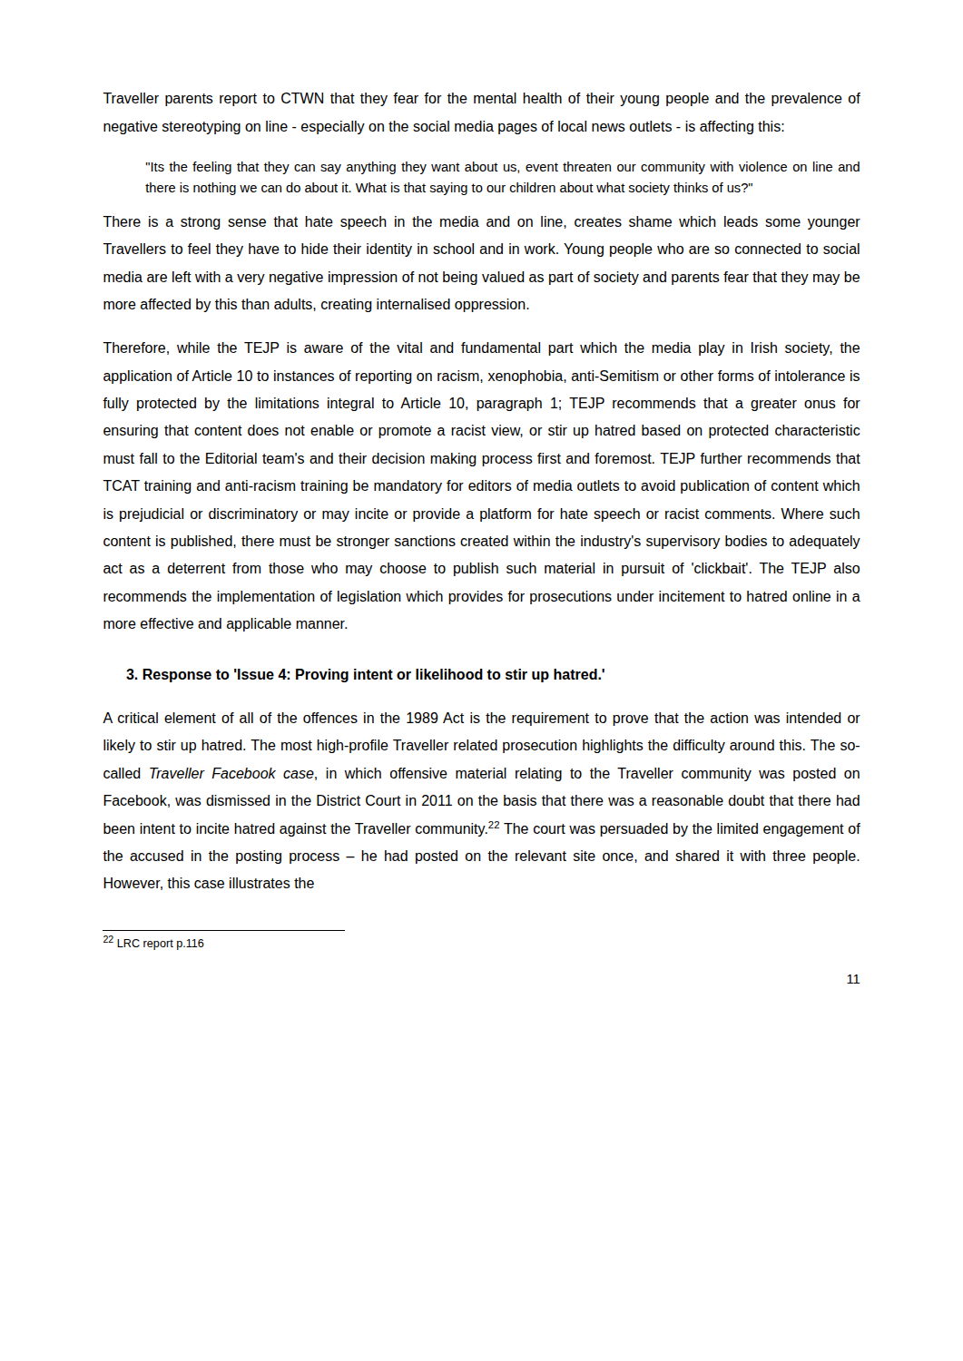Traveller parents report to CTWN that they fear for the mental health of their young people and the prevalence of negative stereotyping on line - especially on the social media pages of local news outlets - is affecting this:
"Its the feeling that they can say anything they want about us, event threaten our community with violence on line and there is nothing we can do about it. What is that saying to our children about what society thinks of us?"
There is a strong sense that hate speech in the media and on line, creates shame which leads some younger Travellers to feel they have to hide their identity in school and in work. Young people who are so connected to social media are left with a very negative impression of not being valued as part of society and parents fear that they may be more affected by this than adults, creating internalised oppression.
Therefore, while the TEJP is aware of the vital and fundamental part which the media play in Irish society, the application of Article 10 to instances of reporting on racism, xenophobia, anti-Semitism or other forms of intolerance is fully protected by the limitations integral to Article 10, paragraph 1; TEJP recommends that a greater onus for ensuring that content does not enable or promote a racist view, or stir up hatred based on protected characteristic must fall to the Editorial team's and their decision making process first and foremost. TEJP further recommends that TCAT training and anti-racism training be mandatory for editors of media outlets to avoid publication of content which is prejudicial or discriminatory or may incite or provide a platform for hate speech or racist comments. Where such content is published, there must be stronger sanctions created within the industry's supervisory bodies to adequately act as a deterrent from those who may choose to publish such material in pursuit of 'clickbait'. The TEJP also recommends the implementation of legislation which provides for prosecutions under incitement to hatred online in a more effective and applicable manner.
3. Response to 'Issue 4: Proving intent or likelihood to stir up hatred.'
A critical element of all of the offences in the 1989 Act is the requirement to prove that the action was intended or likely to stir up hatred. The most high-profile Traveller related prosecution highlights the difficulty around this. The so-called Traveller Facebook case, in which offensive material relating to the Traveller community was posted on Facebook, was dismissed in the District Court in 2011 on the basis that there was a reasonable doubt that there had been intent to incite hatred against the Traveller community.22 The court was persuaded by the limited engagement of the accused in the posting process – he had posted on the relevant site once, and shared it with three people. However, this case illustrates the
22 LRC report p.116
11